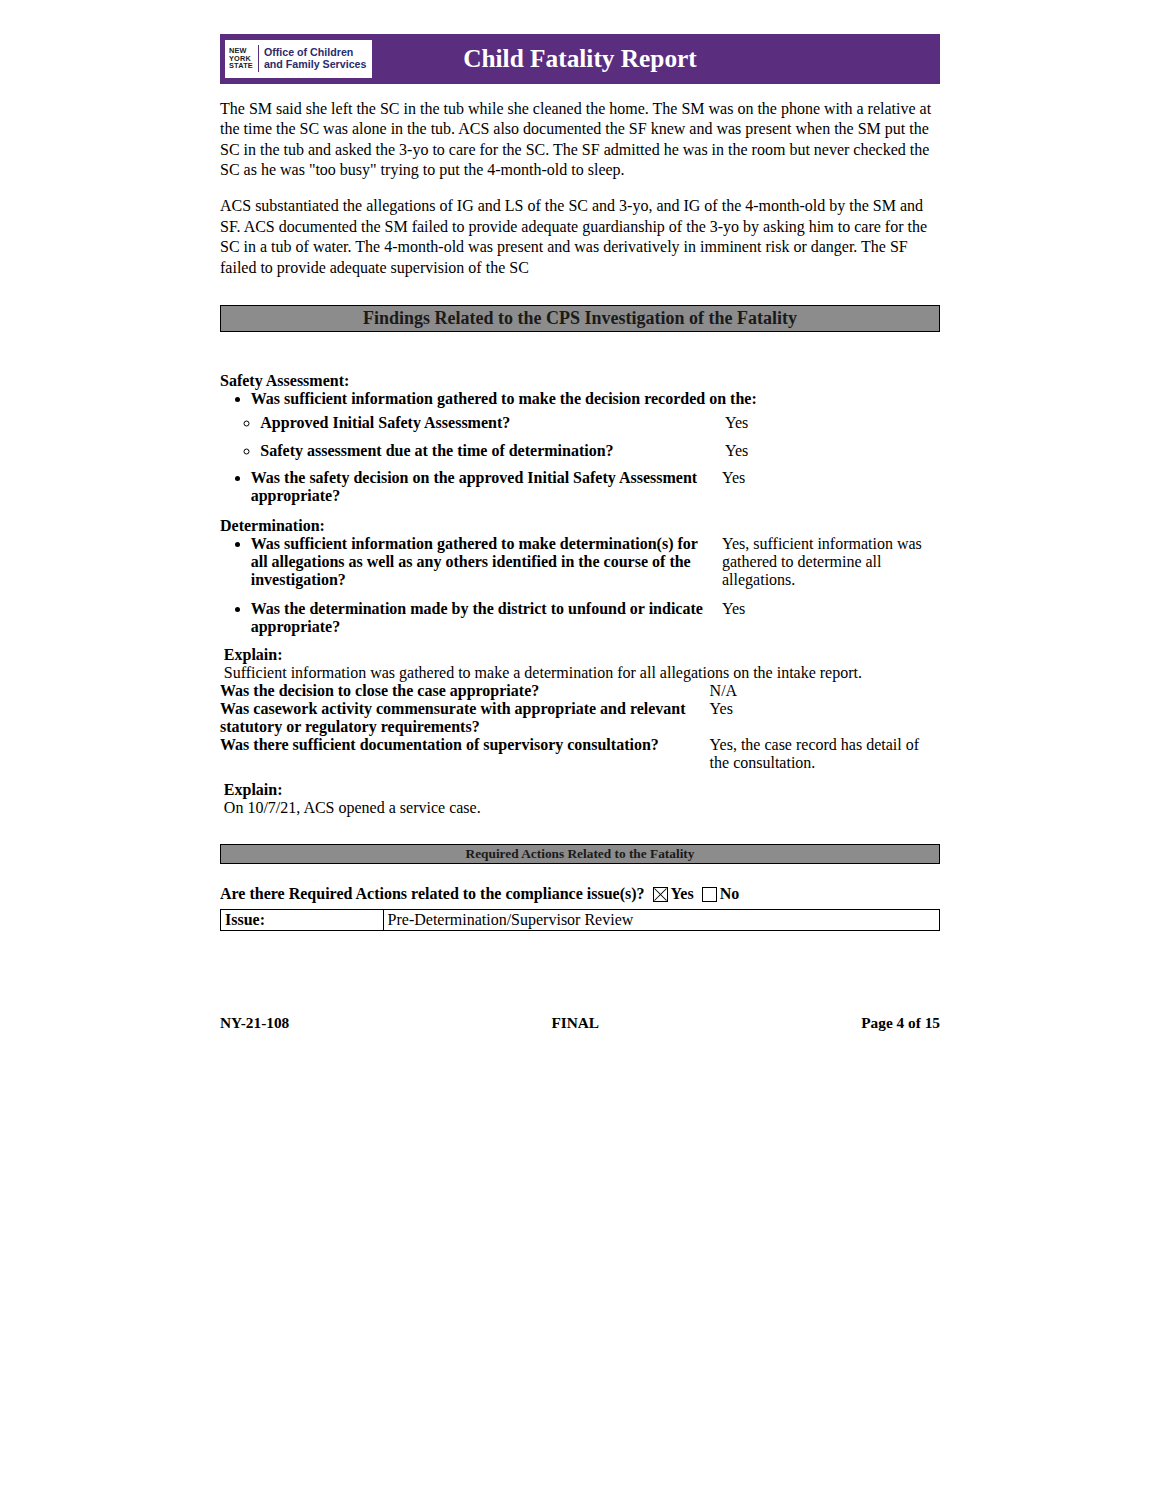NEW
YORK
STATE
Office of Children
and Family Services
Child Fatality Report
The SM said she left the SC in the tub while she cleaned the home. The SM was on the phone with a relative at the time the SC was alone in the tub. ACS also documented the SF knew and was present when the SM put the SC in the tub and asked the 3-yo to care for the SC. The SF admitted he was in the room but never checked the SC as he was "too busy" trying to put the 4-month-old to sleep.
ACS substantiated the allegations of IG and LS of the SC and 3-yo, and IG of the 4-month-old by the SM and SF. ACS documented the SM failed to provide adequate guardianship of the 3-yo by asking him to care for the SC in a tub of water. The 4-month-old was present and was derivatively in imminent risk or danger. The SF failed to provide adequate supervision of the SC
Findings Related to the CPS Investigation of the Fatality
Safety Assessment:
Was sufficient information gathered to make the decision recorded on the:
Approved Initial Safety Assessment?
Yes
Safety assessment due at the time of determination?
Yes
Was the safety decision on the approved Initial Safety Assessment appropriate?
Yes
Determination:
Was sufficient information gathered to make determination(s) for all allegations as well as any others identified in the course of the investigation?
Yes, sufficient information was gathered to determine all allegations.
Was the determination made by the district to unfound or indicate appropriate?
Yes
Explain:
Sufficient information was gathered to make a determination for all allegations on the intake report.
| Was the decision to close the case appropriate? | N/A |
| Was casework activity commensurate with appropriate and relevant statutory or regulatory requirements? | Yes |
| Was there sufficient documentation of supervisory consultation? | Yes, the case record has detail of the consultation. |
Explain:
On 10/7/21, ACS opened a service case.
Required Actions Related to the Fatality
Are there Required Actions related to the compliance issue(s)? Yes No
| Issue: | Pre-Determination/Supervisor Review |
NY-21-108
FINAL
Page 4 of 15